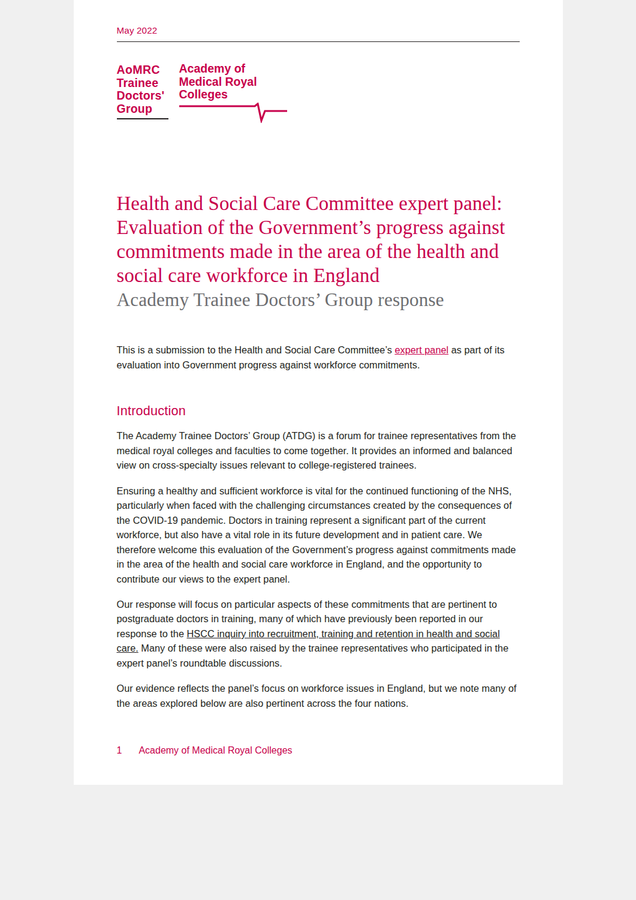May 2022
AoMRC
Trainee
Doctors'
Group
Academy of
Medical Royal
Colleges
Health and Social Care Committee expert panel: Evaluation of the Government’s progress against commitments made in the area of the health and social care workforce in England Academy Trainee Doctors’ Group response
This is a submission to the Health and Social Care Committee’s expert panel as part of its evaluation into Government progress against workforce commitments.
Introduction
The Academy Trainee Doctors’ Group (ATDG) is a forum for trainee representatives from the medical royal colleges and faculties to come together. It provides an informed and balanced view on cross-specialty issues relevant to college-registered trainees.
Ensuring a healthy and sufficient workforce is vital for the continued functioning of the NHS, particularly when faced with the challenging circumstances created by the consequences of the COVID-19 pandemic. Doctors in training represent a significant part of the current workforce, but also have a vital role in its future development and in patient care. We therefore welcome this evaluation of the Government’s progress against commitments made in the area of the health and social care workforce in England, and the opportunity to contribute our views to the expert panel.
Our response will focus on particular aspects of these commitments that are pertinent to postgraduate doctors in training, many of which have previously been reported in our response to the HSCC inquiry into recruitment, training and retention in health and social care. Many of these were also raised by the trainee representatives who participated in the expert panel’s roundtable discussions.
Our evidence reflects the panel’s focus on workforce issues in England, but we note many of the areas explored below are also pertinent across the four nations.
1 Academy of Medical Royal Colleges